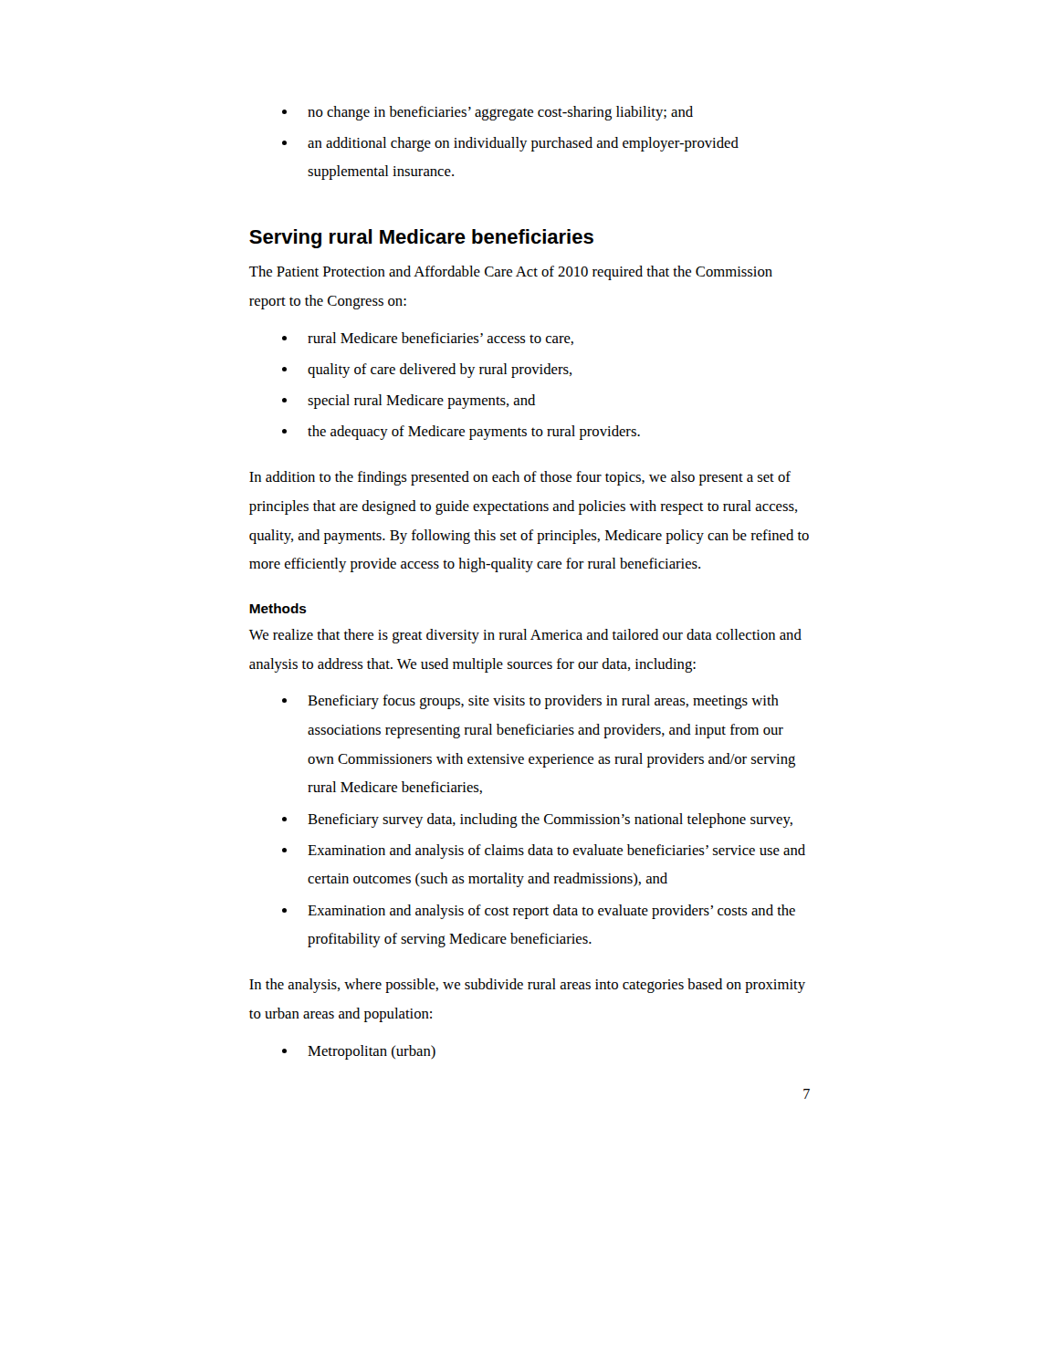no change in beneficiaries’ aggregate cost-sharing liability; and
an additional charge on individually purchased and employer-provided supplemental insurance.
Serving rural Medicare beneficiaries
The Patient Protection and Affordable Care Act of 2010 required that the Commission report to the Congress on:
rural Medicare beneficiaries’ access to care,
quality of care delivered by rural providers,
special rural Medicare payments, and
the adequacy of Medicare payments to rural providers.
In addition to the findings presented on each of those four topics, we also present a set of principles that are designed to guide expectations and policies with respect to rural access, quality, and payments. By following this set of principles, Medicare policy can be refined to more efficiently provide access to high-quality care for rural beneficiaries.
Methods
We realize that there is great diversity in rural America and tailored our data collection and analysis to address that. We used multiple sources for our data, including:
Beneficiary focus groups, site visits to providers in rural areas, meetings with associations representing rural beneficiaries and providers, and input from our own Commissioners with extensive experience as rural providers and/or serving rural Medicare beneficiaries,
Beneficiary survey data, including the Commission’s national telephone survey,
Examination and analysis of claims data to evaluate beneficiaries’ service use and certain outcomes (such as mortality and readmissions), and
Examination and analysis of cost report data to evaluate providers’ costs and the profitability of serving Medicare beneficiaries.
In the analysis, where possible, we subdivide rural areas into categories based on proximity to urban areas and population:
Metropolitan (urban)
7